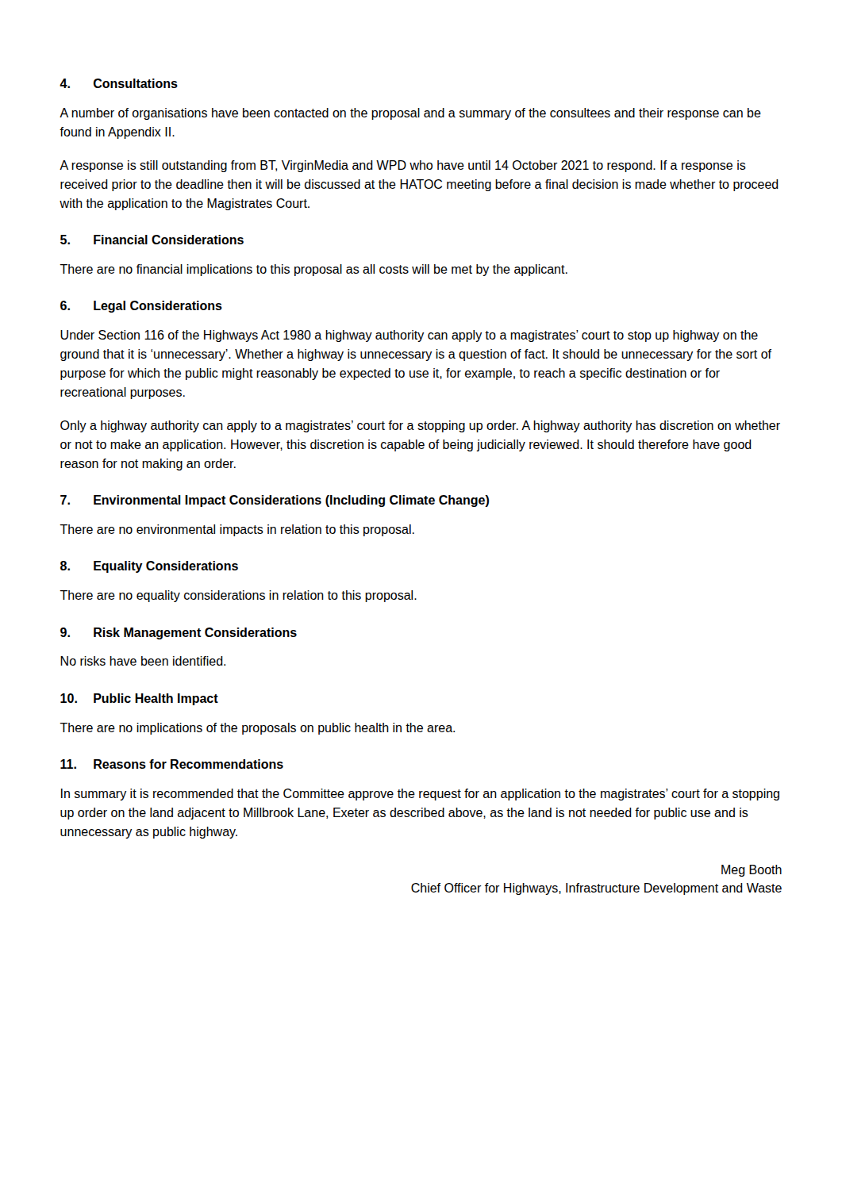4. Consultations
A number of organisations have been contacted on the proposal and a summary of the consultees and their response can be found in Appendix II.
A response is still outstanding from BT, VirginMedia and WPD who have until 14 October 2021 to respond. If a response is received prior to the deadline then it will be discussed at the HATOC meeting before a final decision is made whether to proceed with the application to the Magistrates Court.
5. Financial Considerations
There are no financial implications to this proposal as all costs will be met by the applicant.
6. Legal Considerations
Under Section 116 of the Highways Act 1980 a highway authority can apply to a magistrates’ court to stop up highway on the ground that it is ‘unnecessary’. Whether a highway is unnecessary is a question of fact. It should be unnecessary for the sort of purpose for which the public might reasonably be expected to use it, for example, to reach a specific destination or for recreational purposes.
Only a highway authority can apply to a magistrates’ court for a stopping up order. A highway authority has discretion on whether or not to make an application. However, this discretion is capable of being judicially reviewed. It should therefore have good reason for not making an order.
7. Environmental Impact Considerations (Including Climate Change)
There are no environmental impacts in relation to this proposal.
8. Equality Considerations
There are no equality considerations in relation to this proposal.
9. Risk Management Considerations
No risks have been identified.
10. Public Health Impact
There are no implications of the proposals on public health in the area.
11. Reasons for Recommendations
In summary it is recommended that the Committee approve the request for an application to the magistrates’ court for a stopping up order on the land adjacent to Millbrook Lane, Exeter as described above, as the land is not needed for public use and is unnecessary as public highway.
Meg Booth
Chief Officer for Highways, Infrastructure Development and Waste